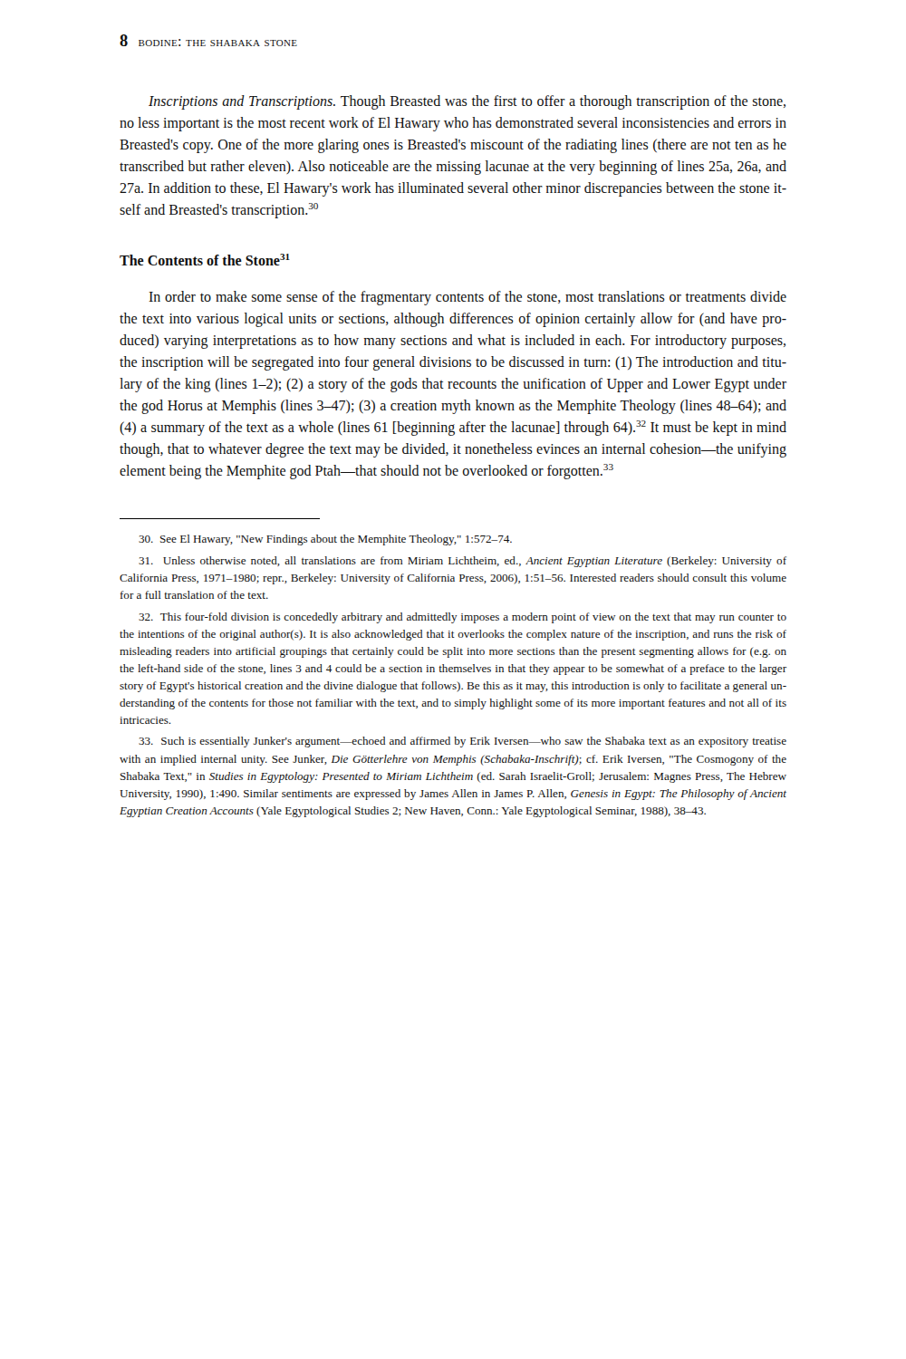8bodine: the shabaka stone
Inscriptions and Transcriptions. Though Breasted was the first to offer a thorough transcription of the stone, no less important is the most recent work of El Hawary who has demonstrated several inconsistencies and errors in Breasted's copy. One of the more glaring ones is Breasted's miscount of the radiating lines (there are not ten as he transcribed but rather eleven). Also noticeable are the missing lacunae at the very beginning of lines 25a, 26a, and 27a. In addition to these, El Hawary's work has illuminated several other minor discrepancies between the stone itself and Breasted's transcription.30
The Contents of the Stone31
In order to make some sense of the fragmentary contents of the stone, most translations or treatments divide the text into various logical units or sections, although differences of opinion certainly allow for (and have produced) varying interpretations as to how many sections and what is included in each. For introductory purposes, the inscription will be segregated into four general divisions to be discussed in turn: (1) The introduction and titulary of the king (lines 1–2); (2) a story of the gods that recounts the unification of Upper and Lower Egypt under the god Horus at Memphis (lines 3–47); (3) a creation myth known as the Memphite Theology (lines 48–64); and (4) a summary of the text as a whole (lines 61 [beginning after the lacunae] through 64).32 It must be kept in mind though, that to whatever degree the text may be divided, it nonetheless evinces an internal cohesion—the unifying element being the Memphite god Ptah—that should not be overlooked or forgotten.33
30. See El Hawary, "New Findings about the Memphite Theology," 1:572–74.
31. Unless otherwise noted, all translations are from Miriam Lichtheim, ed., Ancient Egyptian Literature (Berkeley: University of California Press, 1971–1980; repr., Berkeley: University of California Press, 2006), 1:51–56. Interested readers should consult this volume for a full translation of the text.
32. This four-fold division is concededly arbitrary and admittedly imposes a modern point of view on the text that may run counter to the intentions of the original author(s). It is also acknowledged that it overlooks the complex nature of the inscription, and runs the risk of misleading readers into artificial groupings that certainly could be split into more sections than the present segmenting allows for (e.g. on the left-hand side of the stone, lines 3 and 4 could be a section in themselves in that they appear to be somewhat of a preface to the larger story of Egypt's historical creation and the divine dialogue that follows). Be this as it may, this introduction is only to facilitate a general understanding of the contents for those not familiar with the text, and to simply highlight some of its more important features and not all of its intricacies.
33. Such is essentially Junker's argument—echoed and affirmed by Erik Iversen—who saw the Shabaka text as an expository treatise with an implied internal unity. See Junker, Die Götterlehre von Memphis (Schabaka-Inschrift); cf. Erik Iversen, "The Cosmogony of the Shabaka Text," in Studies in Egyptology: Presented to Miriam Lichtheim (ed. Sarah Israelit-Groll; Jerusalem: Magnes Press, The Hebrew University, 1990), 1:490. Similar sentiments are expressed by James Allen in James P. Allen, Genesis in Egypt: The Philosophy of Ancient Egyptian Creation Accounts (Yale Egyptological Studies 2; New Haven, Conn.: Yale Egyptological Seminar, 1988), 38–43.